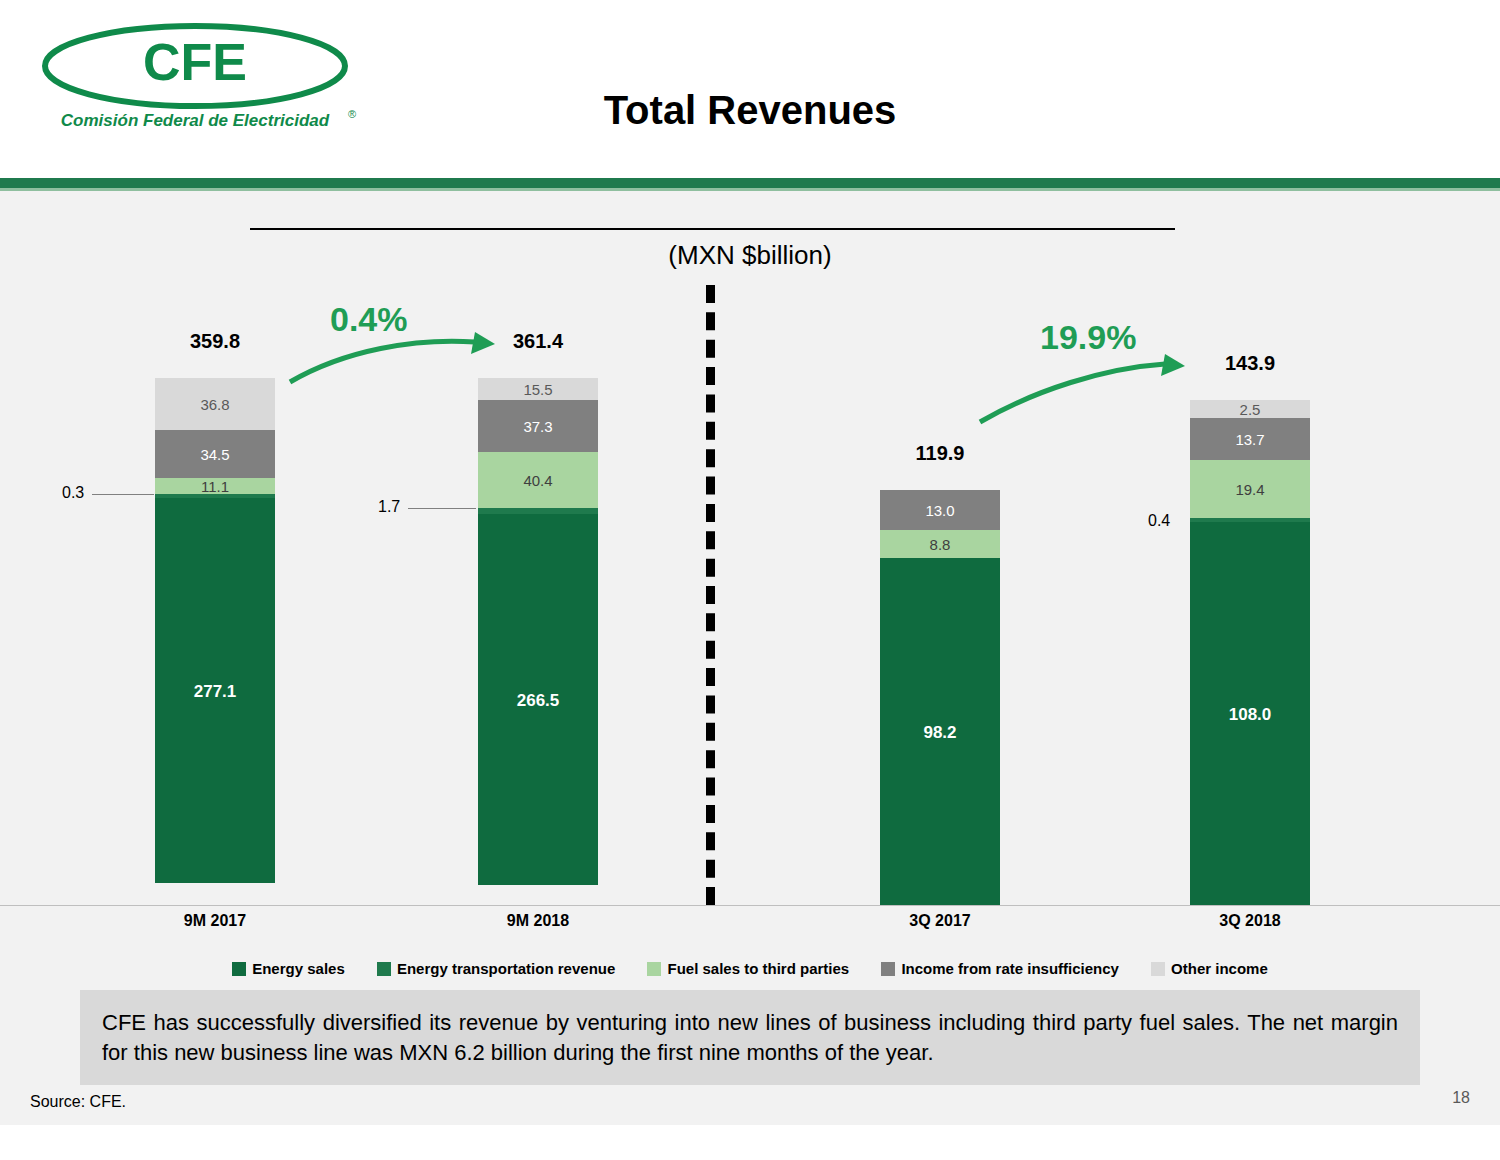CFE Comisión Federal de Electricidad ®
Total Revenues
(MXN $billion)
36.8
34.5
11.1
277.1
359.8
9M 2017
0.3
15.5
37.3
40.4
266.5
361.4
9M 2018
1.7
0.4%
13.0
8.8
98.2
119.9
3Q 2017
2.5
13.7
19.4
108.0
143.9
3Q 2018
0.4
19.9%
Energy sales Energy transportation revenue Fuel sales to third parties Income from rate insufficiency Other income
CFE has successfully diversified its revenue by venturing into new lines of business including third party fuel sales. The net margin for this new business line was MXN 6.2 billion during the first nine months of the year.
Source: CFE.
18